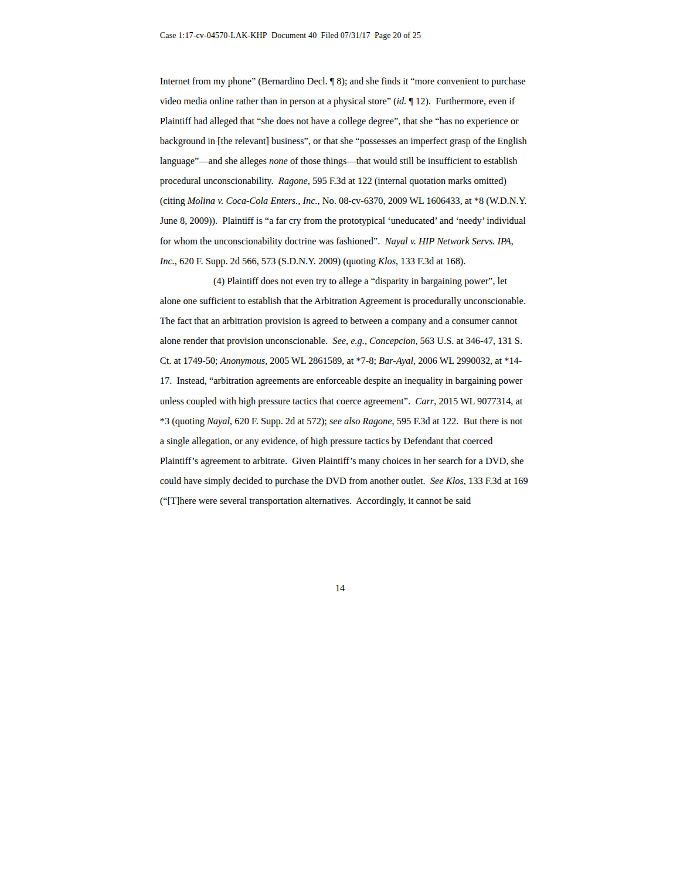Case 1:17-cv-04570-LAK-KHP Document 40 Filed 07/31/17 Page 20 of 25
Internet from my phone” (Bernardino Decl. ¶ 8); and she finds it “more convenient to purchase video media online rather than in person at a physical store” (id. ¶ 12). Furthermore, even if Plaintiff had alleged that “she does not have a college degree”, that she “has no experience or background in [the relevant] business”, or that she “possesses an imperfect grasp of the English language”—and she alleges none of those things—that would still be insufficient to establish procedural unconscionability. Ragone, 595 F.3d at 122 (internal quotation marks omitted) (citing Molina v. Coca-Cola Enters., Inc., No. 08-cv-6370, 2009 WL 1606433, at *8 (W.D.N.Y. June 8, 2009)). Plaintiff is “a far cry from the prototypical ‘uneducated’ and ‘needy’ individual for whom the unconscionability doctrine was fashioned”. Nayal v. HIP Network Servs. IPA, Inc., 620 F. Supp. 2d 566, 573 (S.D.N.Y. 2009) (quoting Klos, 133 F.3d at 168).
(4) Plaintiff does not even try to allege a “disparity in bargaining power”, let alone one sufficient to establish that the Arbitration Agreement is procedurally unconscionable. The fact that an arbitration provision is agreed to between a company and a consumer cannot alone render that provision unconscionable. See, e.g., Concepcion, 563 U.S. at 346-47, 131 S. Ct. at 1749-50; Anonymous, 2005 WL 2861589, at *7-8; Bar-Ayal, 2006 WL 2990032, at *14-17. Instead, “arbitration agreements are enforceable despite an inequality in bargaining power unless coupled with high pressure tactics that coerce agreement”. Carr, 2015 WL 9077314, at *3 (quoting Nayal, 620 F. Supp. 2d at 572); see also Ragone, 595 F.3d at 122. But there is not a single allegation, or any evidence, of high pressure tactics by Defendant that coerced Plaintiff’s agreement to arbitrate. Given Plaintiff’s many choices in her search for a DVD, she could have simply decided to purchase the DVD from another outlet. See Klos, 133 F.3d at 169 (“[T]here were several transportation alternatives. Accordingly, it cannot be said
14